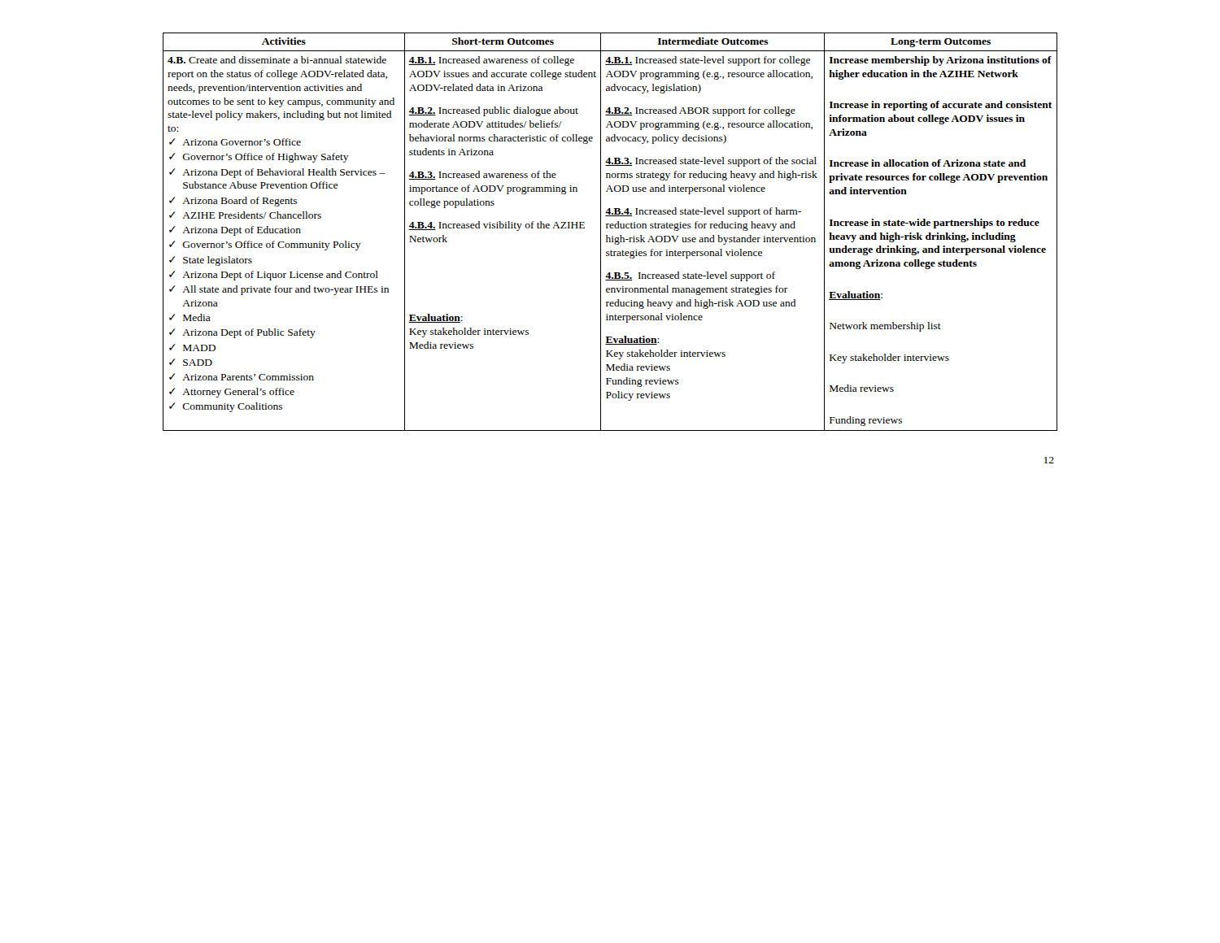| Activities | Short-term Outcomes | Intermediate Outcomes | Long-term Outcomes |
| --- | --- | --- | --- |
| 4.B. Create and disseminate a bi-annual statewide report on the status of college AODV-related data, needs, prevention/intervention activities and outcomes to be sent to key campus, community and state-level policy makers, including but not limited to: Arizona Governor’s Office Governor’s Office of Highway Safety Arizona Dept of Behavioral Health Services – Substance Abuse Prevention Office Arizona Board of Regents AZIHE Presidents/ Chancellors Arizona Dept of Education Governor’s Office of Community Policy State legislators Arizona Dept of Liquor License and Control All state and private four and two-year IHEs in Arizona Media Arizona Dept of Public Safety MADD SADD Arizona Parents’ Commission Attorney General’s office Community Coalitions | 4.B.1. Increased awareness of college AODV issues and accurate college student AODV-related data in Arizona 4.B.2. Increased public dialogue about moderate AODV attitudes/ beliefs/ behavioral norms characteristic of college students in Arizona 4.B.3. Increased awareness of the importance of AODV programming in college populations 4.B.4. Increased visibility of the AZIHE Network Evaluation : Key stakeholder interviews Media reviews | 4.B.1. Increased state-level support for college AODV programming (e.g., resource allocation, advocacy, legislation) 4.B.2. Increased ABOR support for college AODV programming (e.g., resource allocation, advocacy, policy decisions) 4.B.3. Increased state-level support of the social norms strategy for reducing heavy and high-risk AOD use and interpersonal violence 4.B.4. Increased state-level support of harm-reduction strategies for reducing heavy and high-risk AODV use and bystander intervention strategies for interpersonal violence 4.B.5. Increased state-level support of environmental management strategies for reducing heavy and high-risk AOD use and interpersonal violence Evaluation : Key stakeholder interviews Media reviews Funding reviews Policy reviews | Increase membership by Arizona institutions of higher education in the AZIHE Network Increase in reporting of accurate and consistent information about college AODV issues in Arizona Increase in allocation of Arizona state and private resources for college AODV prevention and intervention Increase in state-wide partnerships to reduce heavy and high-risk drinking, including underage drinking, and interpersonal violence among Arizona college students Evaluation : Network membership list Key stakeholder interviews Media reviews Funding reviews |
12